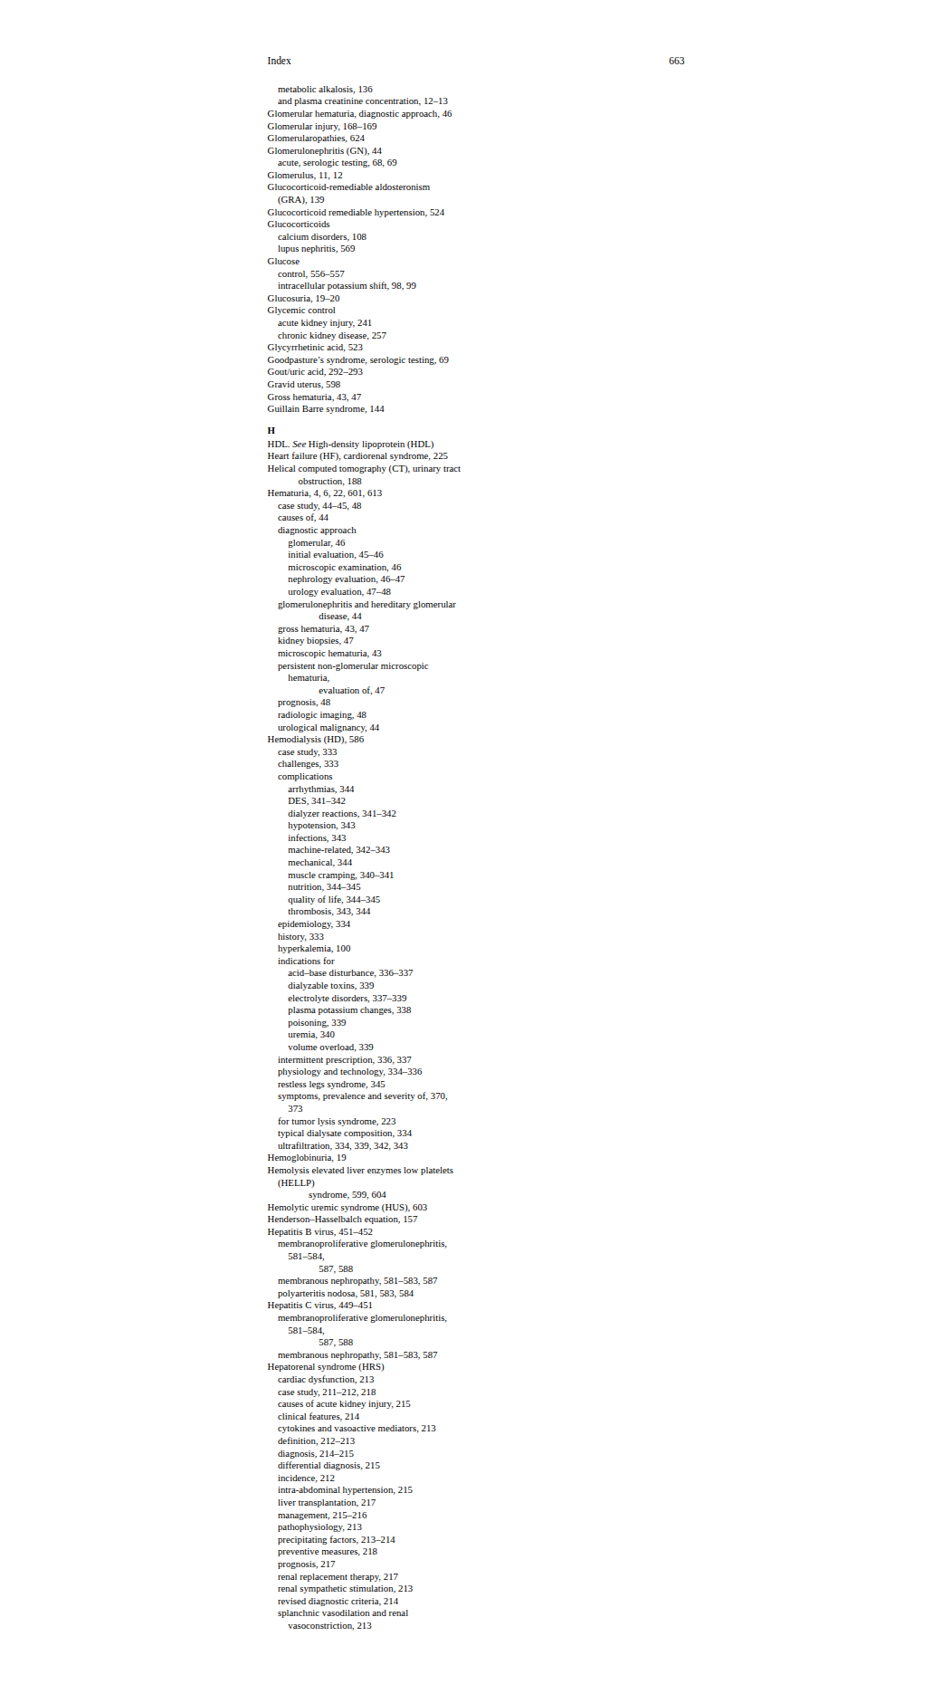Index 663
metabolic alkalosis, 136
and plasma creatinine concentration, 12–13
Glomerular hematuria, diagnostic approach, 46
Glomerular injury, 168–169
Glomerularopathies, 624
Glomerulonephritis (GN), 44
acute, serologic testing, 68, 69
Glomerulus, 11, 12
Glucocorticoid-remediable aldosteronism (GRA), 139
Glucocorticoid remediable hypertension, 524
Glucocorticoids
calcium disorders, 108
lupus nephritis, 569
Glucose
control, 556–557
intracellular potassium shift, 98, 99
Glucosuria, 19–20
Glycemic control
acute kidney injury, 241
chronic kidney disease, 257
Glycyrrhetinic acid, 523
Goodpasture’s syndrome, serologic testing, 69
Gout/uric acid, 292–293
Gravid uterus, 598
Gross hematuria, 43, 47
Guillain Barre syndrome, 144
H
HDL. See High-density lipoprotein (HDL)
Heart failure (HF), cardiorenal syndrome, 225
Helical computed tomography (CT), urinary tractobstruction, 188
Hematuria, 4, 6, 22, 601, 613
case study, 44–45, 48
causes of, 44
diagnostic approach
glomerular, 46
initial evaluation, 45–46
microscopic examination, 46
nephrology evaluation, 46–47
urology evaluation, 47–48
glomerulonephritis and hereditary glomerulardisease, 44
gross hematuria, 43, 47
kidney biopsies, 47
microscopic hematuria, 43
persistent non-glomerular microscopic hematuria,evaluation of, 47
prognosis, 48
radiologic imaging, 48
urological malignancy, 44
Hemodialysis (HD), 586
case study, 333
challenges, 333
complications
arrhythmias, 344
DES, 341–342
dialyzer reactions, 341–342
hypotension, 343
infections, 343
machine-related, 342–343
mechanical, 344
muscle cramping, 340–341
nutrition, 344–345
quality of life, 344–345
thrombosis, 343, 344
epidemiology, 334
history, 333
hyperkalemia, 100
indications for
acid–base disturbance, 336–337
dialyzable toxins, 339
electrolyte disorders, 337–339
plasma potassium changes, 338
poisoning, 339
uremia, 340
volume overload, 339
intermittent prescription, 336, 337
physiology and technology, 334–336
restless legs syndrome, 345
symptoms, prevalence and severity of, 370, 373
for tumor lysis syndrome, 223
typical dialysate composition, 334
ultrafiltration, 334, 339, 342, 343
Hemoglobinuria, 19
Hemolysis elevated liver enzymes low platelets (HELLP)syndrome, 599, 604
Hemolytic uremic syndrome (HUS), 603
Henderson–Hasselbalch equation, 157
Hepatitis B virus, 451–452
membranoproliferative glomerulonephritis, 581–584,587, 588
membranous nephropathy, 581–583, 587
polyarteritis nodosa, 581, 583, 584
Hepatitis C virus, 449–451
membranoproliferative glomerulonephritis, 581–584,587, 588
membranous nephropathy, 581–583, 587
Hepatorenal syndrome (HRS)
cardiac dysfunction, 213
case study, 211–212, 218
causes of acute kidney injury, 215
clinical features, 214
cytokines and vasoactive mediators, 213
definition, 212–213
diagnosis, 214–215
differential diagnosis, 215
incidence, 212
intra-abdominal hypertension, 215
liver transplantation, 217
management, 215–216
pathophysiology, 213
precipitating factors, 213–214
preventive measures, 218
prognosis, 217
renal replacement therapy, 217
renal sympathetic stimulation, 213
revised diagnostic criteria, 214
splanchnic vasodilation and renal vasoconstriction, 213